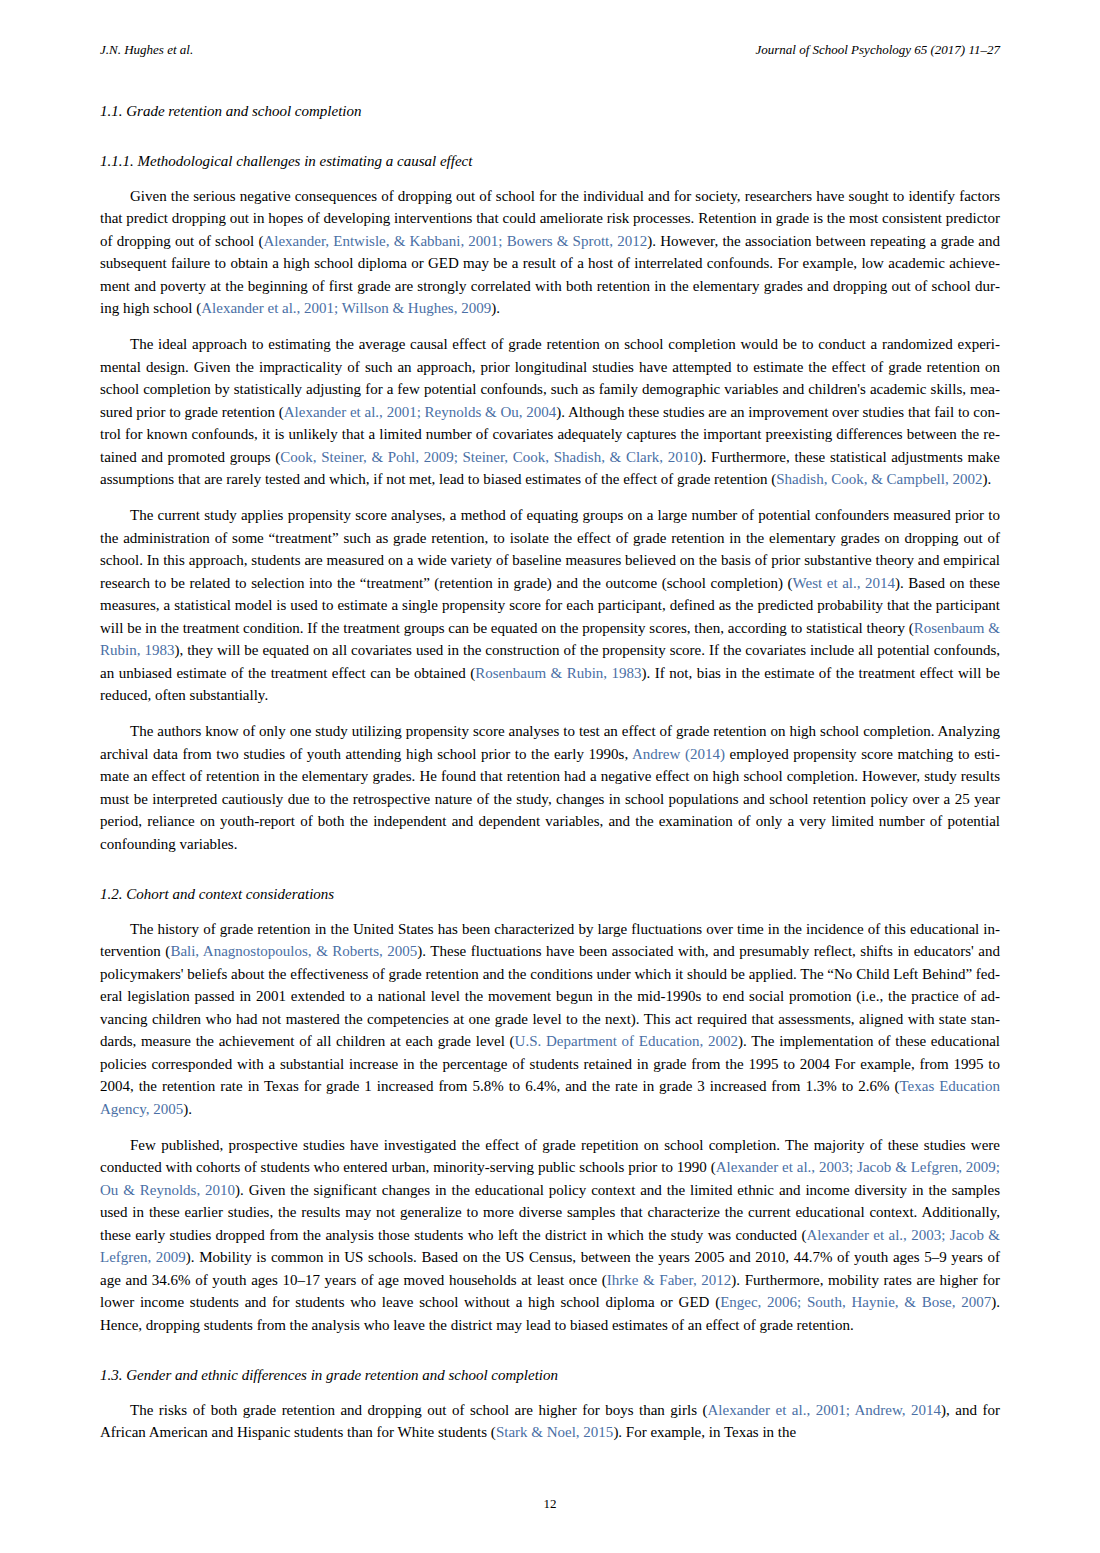J.N. Hughes et al. Journal of School Psychology 65 (2017) 11–27
1.1. Grade retention and school completion
1.1.1. Methodological challenges in estimating a causal effect
Given the serious negative consequences of dropping out of school for the individual and for society, researchers have sought to identify factors that predict dropping out in hopes of developing interventions that could ameliorate risk processes. Retention in grade is the most consistent predictor of dropping out of school (Alexander, Entwisle, & Kabbani, 2001; Bowers & Sprott, 2012). However, the association between repeating a grade and subsequent failure to obtain a high school diploma or GED may be a result of a host of interrelated confounds. For example, low academic achievement and poverty at the beginning of first grade are strongly correlated with both retention in the elementary grades and dropping out of school during high school (Alexander et al., 2001; Willson & Hughes, 2009).
The ideal approach to estimating the average causal effect of grade retention on school completion would be to conduct a randomized experimental design. Given the impracticality of such an approach, prior longitudinal studies have attempted to estimate the effect of grade retention on school completion by statistically adjusting for a few potential confounds, such as family demographic variables and children's academic skills, measured prior to grade retention (Alexander et al., 2001; Reynolds & Ou, 2004). Although these studies are an improvement over studies that fail to control for known confounds, it is unlikely that a limited number of covariates adequately captures the important preexisting differences between the retained and promoted groups (Cook, Steiner, & Pohl, 2009; Steiner, Cook, Shadish, & Clark, 2010). Furthermore, these statistical adjustments make assumptions that are rarely tested and which, if not met, lead to biased estimates of the effect of grade retention (Shadish, Cook, & Campbell, 2002).
The current study applies propensity score analyses, a method of equating groups on a large number of potential confounders measured prior to the administration of some “treatment” such as grade retention, to isolate the effect of grade retention in the elementary grades on dropping out of school. In this approach, students are measured on a wide variety of baseline measures believed on the basis of prior substantive theory and empirical research to be related to selection into the “treatment” (retention in grade) and the outcome (school completion) (West et al., 2014). Based on these measures, a statistical model is used to estimate a single propensity score for each participant, defined as the predicted probability that the participant will be in the treatment condition. If the treatment groups can be equated on the propensity scores, then, according to statistical theory (Rosenbaum & Rubin, 1983), they will be equated on all covariates used in the construction of the propensity score. If the covariates include all potential confounds, an unbiased estimate of the treatment effect can be obtained (Rosenbaum & Rubin, 1983). If not, bias in the estimate of the treatment effect will be reduced, often substantially.
The authors know of only one study utilizing propensity score analyses to test an effect of grade retention on high school completion. Analyzing archival data from two studies of youth attending high school prior to the early 1990s, Andrew (2014) employed propensity score matching to estimate an effect of retention in the elementary grades. He found that retention had a negative effect on high school completion. However, study results must be interpreted cautiously due to the retrospective nature of the study, changes in school populations and school retention policy over a 25 year period, reliance on youth-report of both the independent and dependent variables, and the examination of only a very limited number of potential confounding variables.
1.2. Cohort and context considerations
The history of grade retention in the United States has been characterized by large fluctuations over time in the incidence of this educational intervention (Bali, Anagnostopoulos, & Roberts, 2005). These fluctuations have been associated with, and presumably reflect, shifts in educators' and policymakers' beliefs about the effectiveness of grade retention and the conditions under which it should be applied. The “No Child Left Behind” federal legislation passed in 2001 extended to a national level the movement begun in the mid-1990s to end social promotion (i.e., the practice of advancing children who had not mastered the competencies at one grade level to the next). This act required that assessments, aligned with state standards, measure the achievement of all children at each grade level (U.S. Department of Education, 2002). The implementation of these educational policies corresponded with a substantial increase in the percentage of students retained in grade from the 1995 to 2004 For example, from 1995 to 2004, the retention rate in Texas for grade 1 increased from 5.8% to 6.4%, and the rate in grade 3 increased from 1.3% to 2.6% (Texas Education Agency, 2005).
Few published, prospective studies have investigated the effect of grade repetition on school completion. The majority of these studies were conducted with cohorts of students who entered urban, minority-serving public schools prior to 1990 (Alexander et al., 2003; Jacob & Lefgren, 2009; Ou & Reynolds, 2010). Given the significant changes in the educational policy context and the limited ethnic and income diversity in the samples used in these earlier studies, the results may not generalize to more diverse samples that characterize the current educational context. Additionally, these early studies dropped from the analysis those students who left the district in which the study was conducted (Alexander et al., 2003; Jacob & Lefgren, 2009). Mobility is common in US schools. Based on the US Census, between the years 2005 and 2010, 44.7% of youth ages 5–9 years of age and 34.6% of youth ages 10–17 years of age moved households at least once (Ihrke & Faber, 2012). Furthermore, mobility rates are higher for lower income students and for students who leave school without a high school diploma or GED (Engec, 2006; South, Haynie, & Bose, 2007). Hence, dropping students from the analysis who leave the district may lead to biased estimates of an effect of grade retention.
1.3. Gender and ethnic differences in grade retention and school completion
The risks of both grade retention and dropping out of school are higher for boys than girls (Alexander et al., 2001; Andrew, 2014), and for African American and Hispanic students than for White students (Stark & Noel, 2015). For example, in Texas in the
12